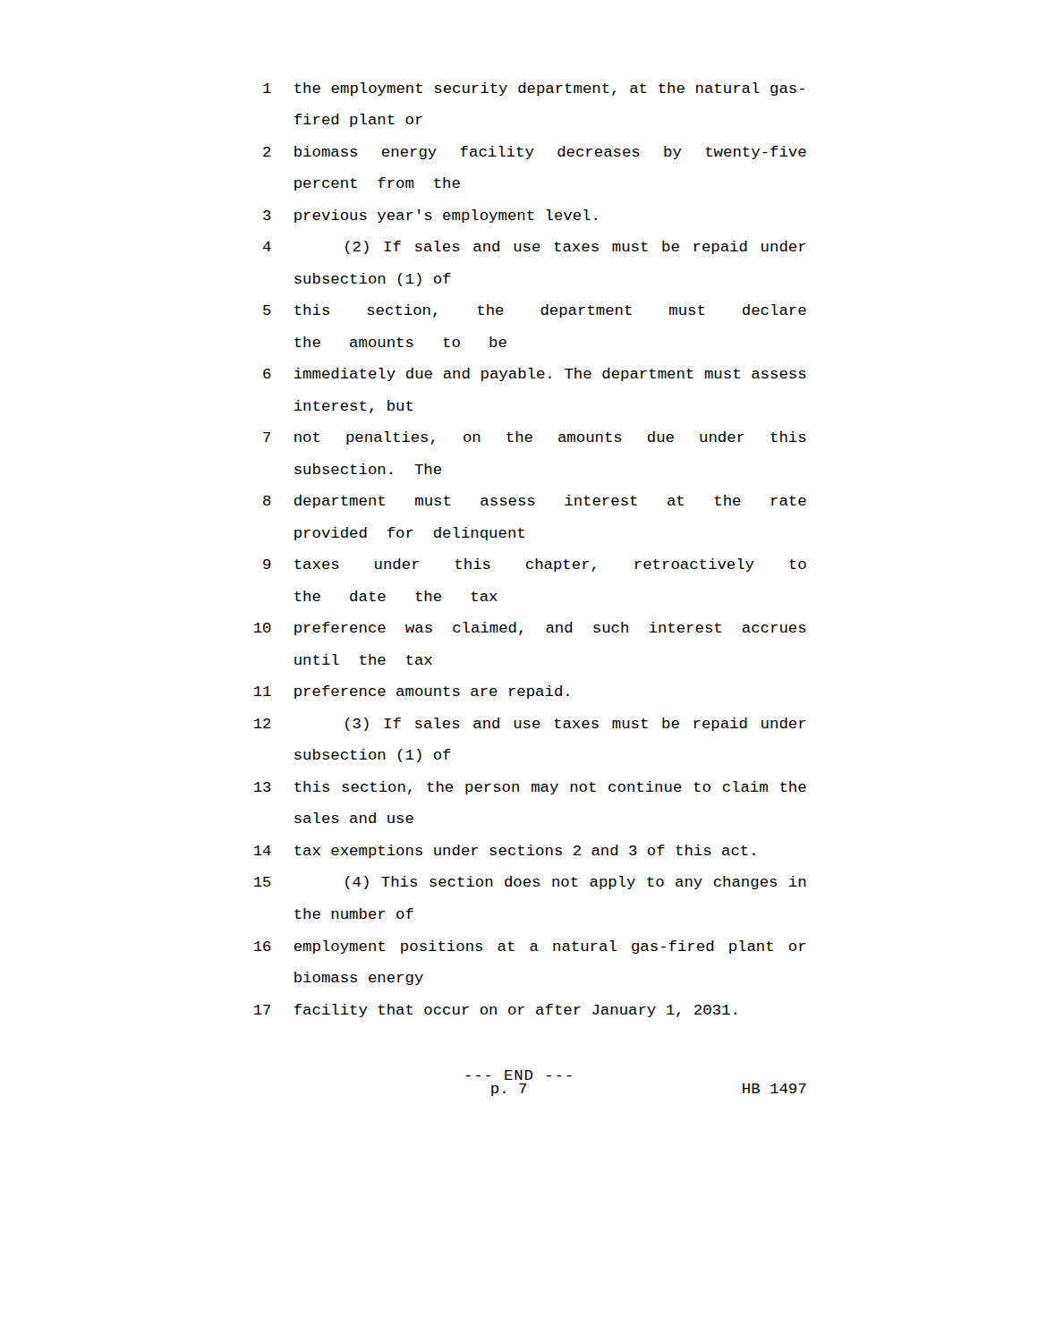1 the employment security department, at the natural gas-fired plant or
2 biomass energy facility decreases by twenty-five percent from the
3 previous year's employment level.
4 (2) If sales and use taxes must be repaid under subsection (1) of
5 this section, the department must declare the amounts to be
6 immediately due and payable. The department must assess interest, but
7 not penalties, on the amounts due under this subsection. The
8 department must assess interest at the rate provided for delinquent
9 taxes under this chapter, retroactively to the date the tax
10 preference was claimed, and such interest accrues until the tax
11 preference amounts are repaid.
12 (3) If sales and use taxes must be repaid under subsection (1) of
13 this section, the person may not continue to claim the sales and use
14 tax exemptions under sections 2 and 3 of this act.
15 (4) This section does not apply to any changes in the number of
16 employment positions at a natural gas-fired plant or biomass energy
17 facility that occur on or after January 1, 2031.
--- END ---
p. 7 HB 1497